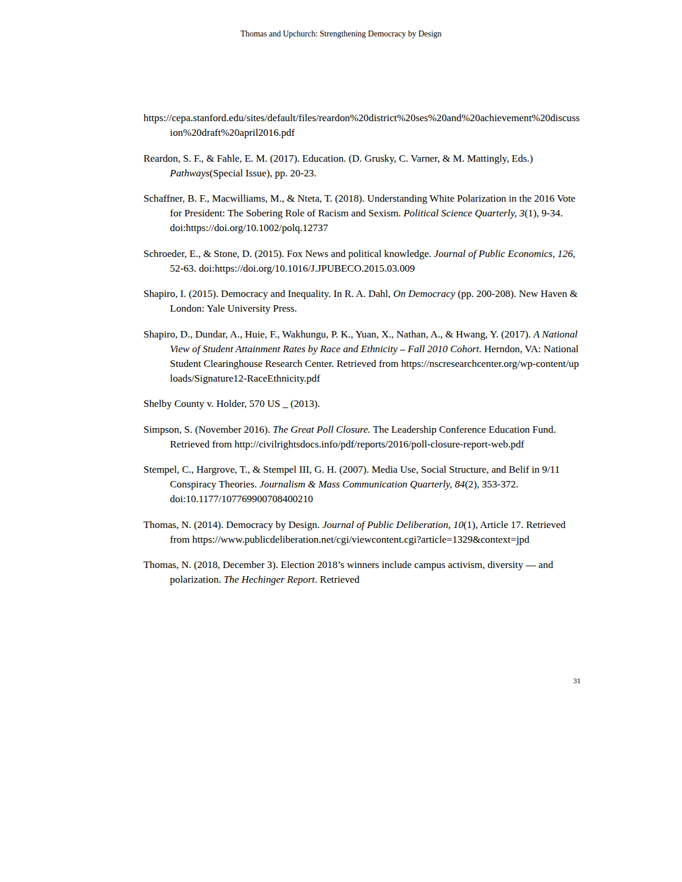Thomas and Upchurch: Strengthening Democracy by Design
https://cepa.stanford.edu/sites/default/files/reardon%20district%20ses%20and%20achievement%20discussion%20draft%20april2016.pdf
Reardon, S. F., & Fahle, E. M. (2017). Education. (D. Grusky, C. Varner, & M. Mattingly, Eds.) Pathways(Special Issue), pp. 20-23.
Schaffner, B. F., Macwilliams, M., & Nteta, T. (2018). Understanding White Polarization in the 2016 Vote for President: The Sobering Role of Racism and Sexism. Political Science Quarterly, 3(1), 9-34. doi:https://doi.org/10.1002/polq.12737
Schroeder, E., & Stone, D. (2015). Fox News and political knowledge. Journal of Public Economics, 126, 52-63. doi:https://doi.org/10.1016/J.JPUBECO.2015.03.009
Shapiro, I. (2015). Democracy and Inequality. In R. A. Dahl, On Democracy (pp. 200-208). New Haven & London: Yale University Press.
Shapiro, D., Dundar, A., Huie, F., Wakhungu, P. K., Yuan, X., Nathan, A., & Hwang, Y. (2017). A National View of Student Attainment Rates by Race and Ethnicity – Fall 2010 Cohort. Herndon, VA: National Student Clearinghouse Research Center. Retrieved from https://nscresearchcenter.org/wp-content/uploads/Signature12-RaceEthnicity.pdf
Shelby County v. Holder, 570 US _ (2013).
Simpson, S. (November 2016). The Great Poll Closure. The Leadership Conference Education Fund. Retrieved from http://civilrightsdocs.info/pdf/reports/2016/poll-closure-report-web.pdf
Stempel, C., Hargrove, T., & Stempel III, G. H. (2007). Media Use, Social Structure, and Belif in 9/11 Conspiracy Theories. Journalism & Mass Communication Quarterly, 84(2), 353-372. doi:10.1177/107769900708400210
Thomas, N. (2014). Democracy by Design. Journal of Public Deliberation, 10(1), Article 17. Retrieved from https://www.publicdeliberation.net/cgi/viewcontent.cgi?article=1329&context=jpd
Thomas, N. (2018, December 3). Election 2018’s winners include campus activism, diversity — and polarization. The Hechinger Report. Retrieved
31